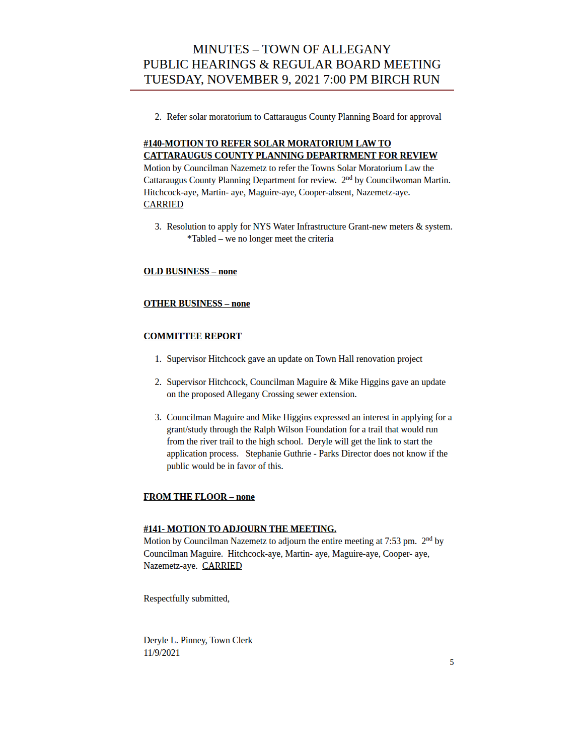MINUTES – TOWN OF ALLEGANY PUBLIC HEARINGS & REGULAR BOARD MEETING TUESDAY, NOVEMBER 9, 2021 7:00 PM BIRCH RUN
Refer solar moratorium to Cattaraugus County Planning Board for approval
#140-MOTION TO REFER SOLAR MORATORIUM LAW TO CATTARAUGUS COUNTY PLANNING DEPARTRMENT FOR REVIEW
Motion by Councilman Nazemetz to refer the Towns Solar Moratorium Law the Cattaraugus County Planning Department for review. 2nd by Councilwoman Martin. Hitchcock-aye, Martin- aye, Maguire-aye, Cooper-absent, Nazemetz-aye. CARRIED
Resolution to apply for NYS Water Infrastructure Grant-new meters & system.
*Tabled – we no longer meet the criteria
OLD BUSINESS – none
OTHER BUSINESS – none
COMMITTEE REPORT
Supervisor Hitchcock gave an update on Town Hall renovation project
Supervisor Hitchcock, Councilman Maguire & Mike Higgins gave an update on the proposed Allegany Crossing sewer extension.
Councilman Maguire and Mike Higgins expressed an interest in applying for a grant/study through the Ralph Wilson Foundation for a trail that would run from the river trail to the high school. Deryle will get the link to start the application process. Stephanie Guthrie - Parks Director does not know if the public would be in favor of this.
FROM THE FLOOR – none
#141- MOTION TO ADJOURN THE MEETING.
Motion by Councilman Nazemetz to adjourn the entire meeting at 7:53 pm. 2nd by Councilman Maguire. Hitchcock-aye, Martin- aye, Maguire-aye, Cooper- aye, Nazemetz-aye. CARRIED
Respectfully submitted,
Deryle L. Pinney, Town Clerk
11/9/2021
5